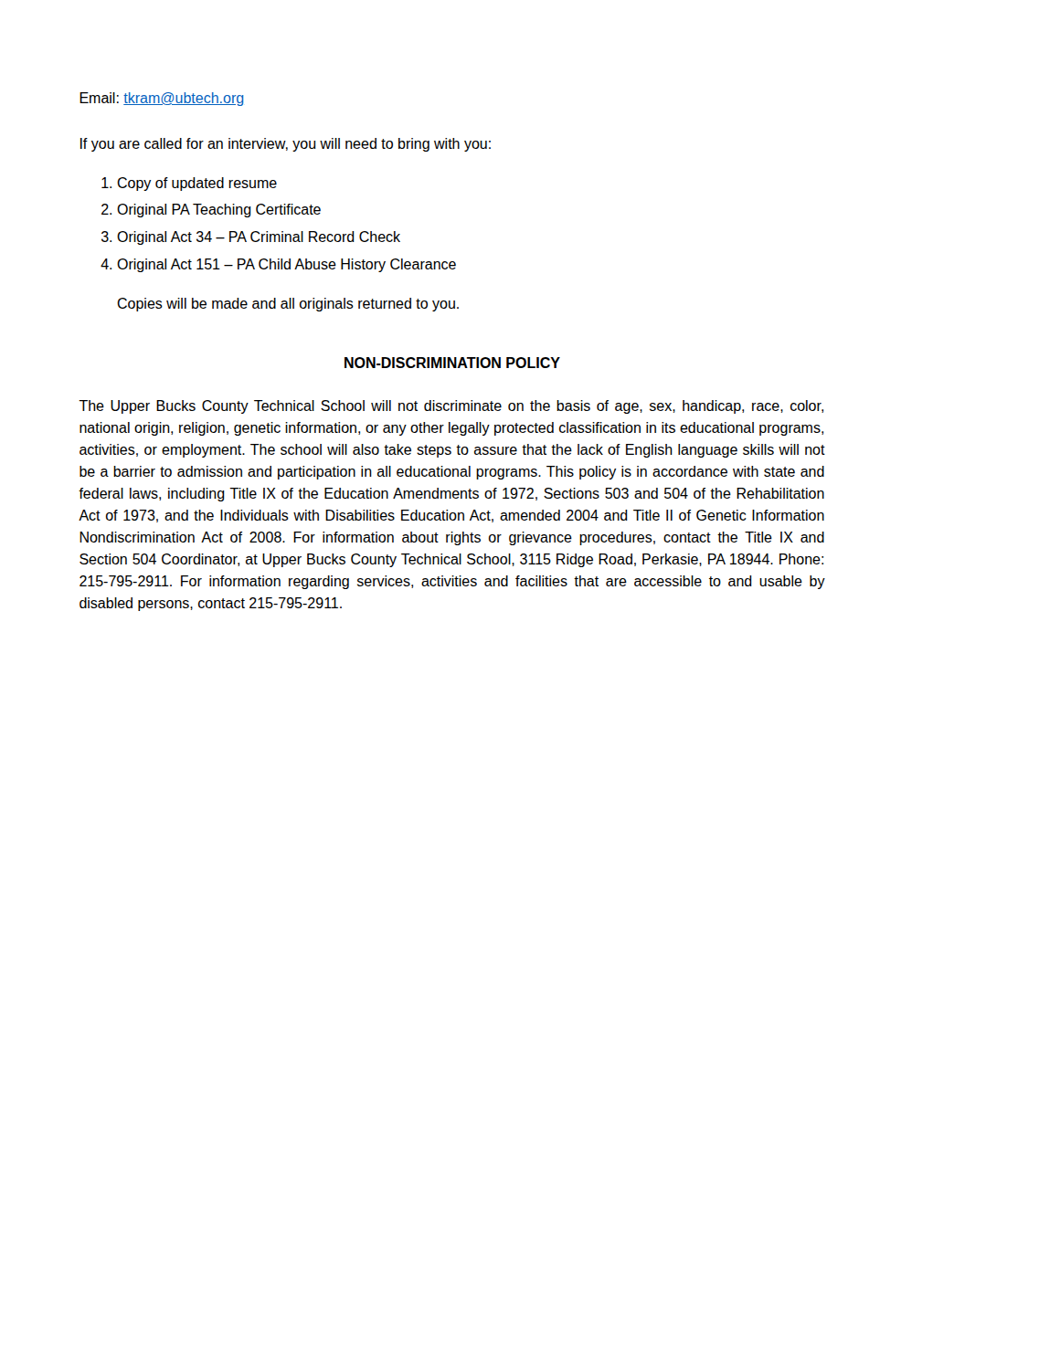Email: tkram@ubtech.org
If you are called for an interview, you will need to bring with you:
Copy of updated resume
Original PA Teaching Certificate
Original Act 34 – PA Criminal Record Check
Original Act 151 – PA Child Abuse History Clearance
Copies will be made and all originals returned to you.
NON-DISCRIMINATION POLICY
The Upper Bucks County Technical School will not discriminate on the basis of age, sex, handicap, race, color, national origin, religion, genetic information, or any other legally protected classification in its educational programs, activities, or employment. The school will also take steps to assure that the lack of English language skills will not be a barrier to admission and participation in all educational programs. This policy is in accordance with state and federal laws, including Title IX of the Education Amendments of 1972, Sections 503 and 504 of the Rehabilitation Act of 1973, and the Individuals with Disabilities Education Act, amended 2004 and Title II of Genetic Information Nondiscrimination Act of 2008. For information about rights or grievance procedures, contact the Title IX and Section 504 Coordinator, at Upper Bucks County Technical School, 3115 Ridge Road, Perkasie, PA 18944. Phone: 215-795-2911. For information regarding services, activities and facilities that are accessible to and usable by disabled persons, contact 215-795-2911.